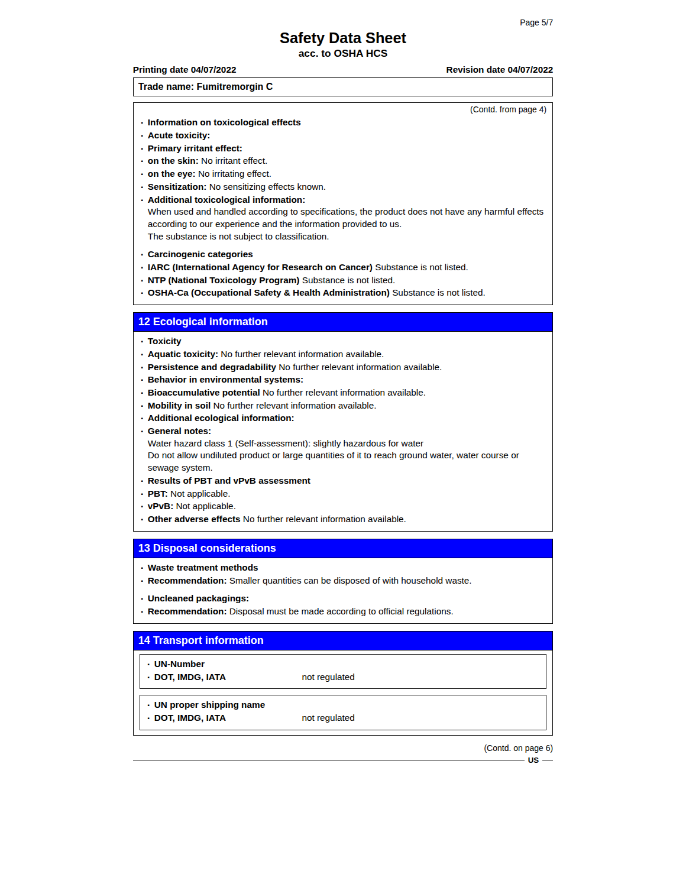Page 5/7
Safety Data Sheet
acc. to OSHA HCS
Printing date 04/07/2022 Revision date 04/07/2022
Trade name: Fumitremorgin C
(Contd. from page 4)
Information on toxicological effects
Acute toxicity:
Primary irritant effect:
on the skin: No irritant effect.
on the eye: No irritating effect.
Sensitization: No sensitizing effects known.
Additional toxicological information:
When used and handled according to specifications, the product does not have any harmful effects according to our experience and the information provided to us.
The substance is not subject to classification.
Carcinogenic categories
IARC (International Agency for Research on Cancer) Substance is not listed.
NTP (National Toxicology Program) Substance is not listed.
OSHA-Ca (Occupational Safety & Health Administration) Substance is not listed.
12 Ecological information
Toxicity
Aquatic toxicity: No further relevant information available.
Persistence and degradability No further relevant information available.
Behavior in environmental systems:
Bioaccumulative potential No further relevant information available.
Mobility in soil No further relevant information available.
Additional ecological information:
General notes:
Water hazard class 1 (Self-assessment): slightly hazardous for water
Do not allow undiluted product or large quantities of it to reach ground water, water course or sewage system.
Results of PBT and vPvB assessment
PBT: Not applicable.
vPvB: Not applicable.
Other adverse effects No further relevant information available.
13 Disposal considerations
Waste treatment methods
Recommendation: Smaller quantities can be disposed of with household waste.
Uncleaned packagings:
Recommendation: Disposal must be made according to official regulations.
14 Transport information
UN-Number
DOT, IMDG, IATA not regulated
UN proper shipping name
DOT, IMDG, IATA not regulated
(Contd. on page 6)
US